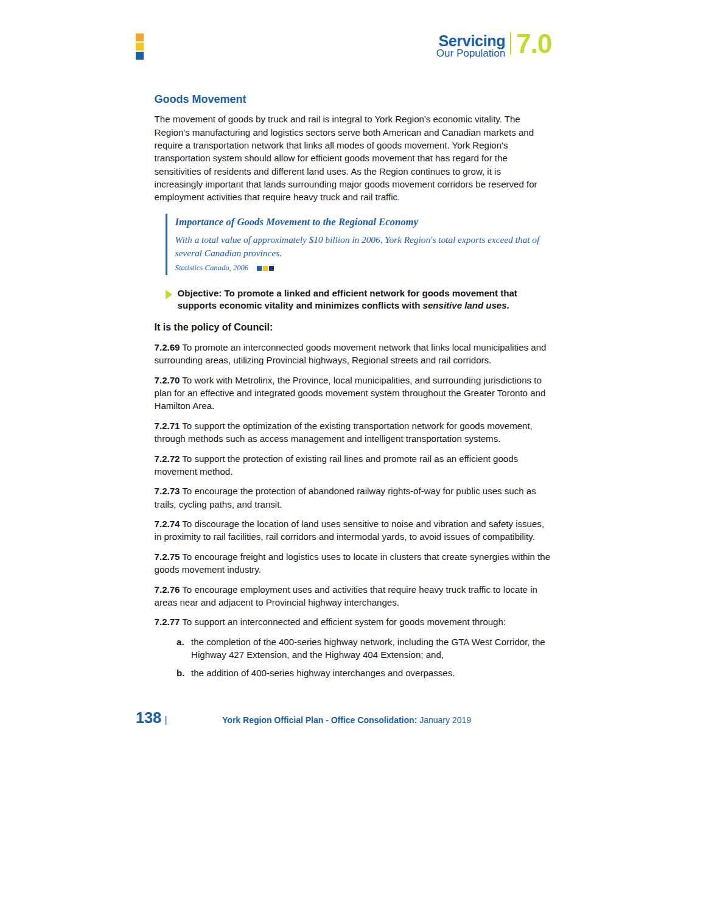Servicing Our Population
7.0
Goods Movement
The movement of goods by truck and rail is integral to York Region's economic vitality. The Region's manufacturing and logistics sectors serve both American and Canadian markets and require a transportation network that links all modes of goods movement. York Region's transportation system should allow for efficient goods movement that has regard for the sensitivities of residents and different land uses. As the Region continues to grow, it is increasingly important that lands surrounding major goods movement corridors be reserved for employment activities that require heavy truck and rail traffic.
Importance of Goods Movement to the Regional Economy
With a total value of approximately $10 billion in 2006, York Region's total exports exceed that of several Canadian provinces.
Statistics Canada, 2006
Objective: To promote a linked and efficient network for goods movement that supports economic vitality and minimizes conflicts with sensitive land uses.
It is the policy of Council:
7.2.69 To promote an interconnected goods movement network that links local municipalities and surrounding areas, utilizing Provincial highways, Regional streets and rail corridors.
7.2.70 To work with Metrolinx, the Province, local municipalities, and surrounding jurisdictions to plan for an effective and integrated goods movement system throughout the Greater Toronto and Hamilton Area.
7.2.71 To support the optimization of the existing transportation network for goods movement, through methods such as access management and intelligent transportation systems.
7.2.72 To support the protection of existing rail lines and promote rail as an efficient goods movement method.
7.2.73 To encourage the protection of abandoned railway rights-of-way for public uses such as trails, cycling paths, and transit.
7.2.74 To discourage the location of land uses sensitive to noise and vibration and safety issues, in proximity to rail facilities, rail corridors and intermodal yards, to avoid issues of compatibility.
7.2.75 To encourage freight and logistics uses to locate in clusters that create synergies within the goods movement industry.
7.2.76 To encourage employment uses and activities that require heavy truck traffic to locate in areas near and adjacent to Provincial highway interchanges.
7.2.77 To support an interconnected and efficient system for goods movement through:
a. the completion of the 400-series highway network, including the GTA West Corridor, the Highway 427 Extension, and the Highway 404 Extension; and,
b. the addition of 400-series highway interchanges and overpasses.
138 | York Region Official Plan - Office Consolidation: January 2019